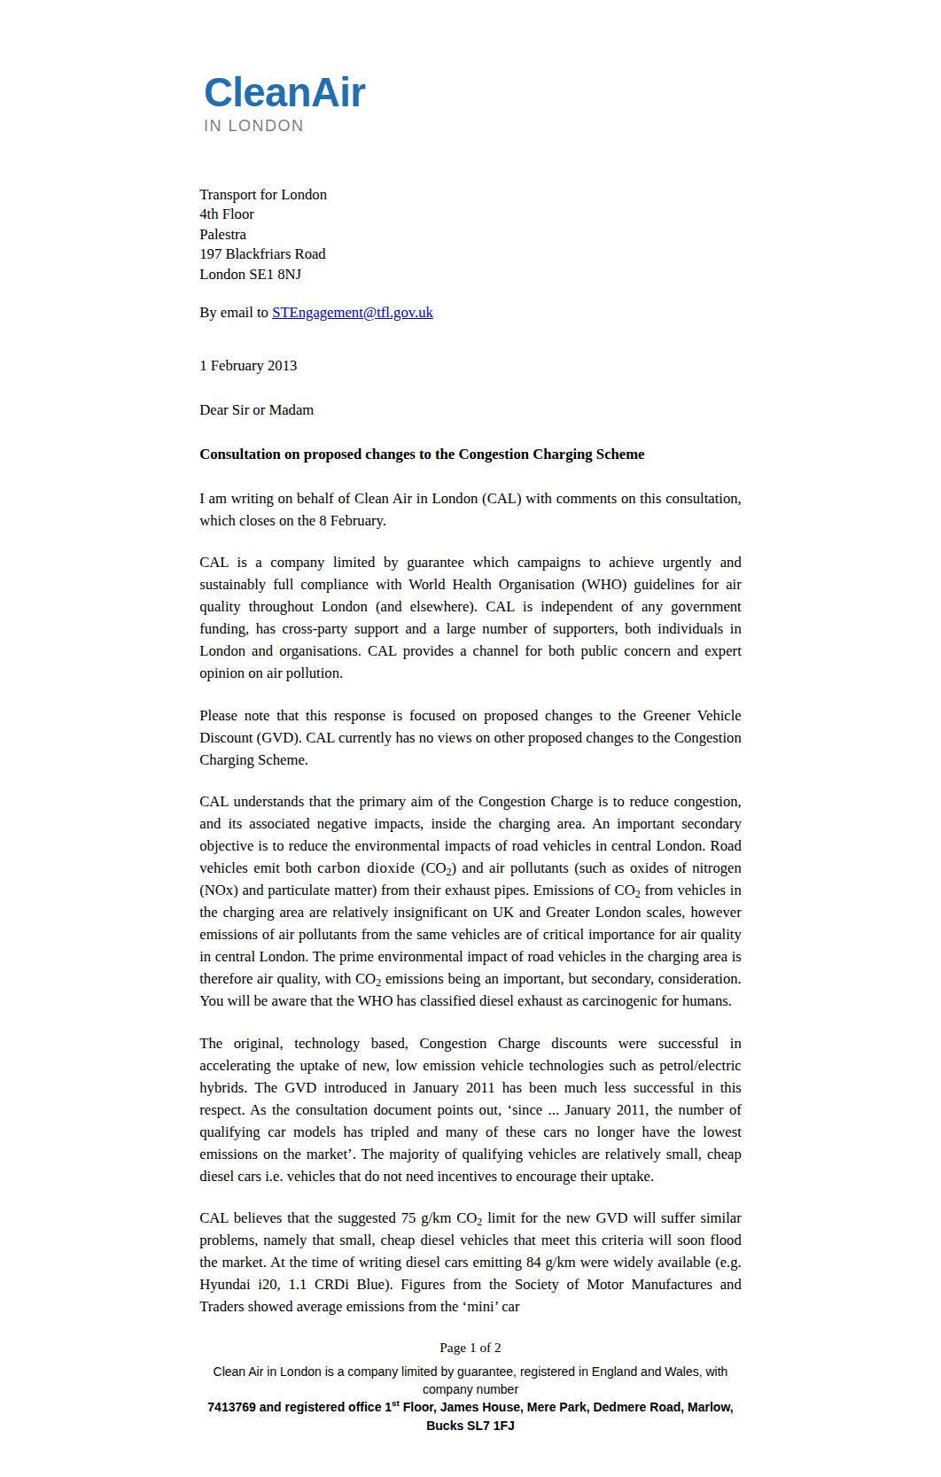Clean Air
IN LONDON
Transport for London
4th Floor
Palestra
197 Blackfriars Road
London SE1 8NJ
By email to STEngagement@tfl.gov.uk
1 February 2013
Dear Sir or Madam
Consultation on proposed changes to the Congestion Charging Scheme
I am writing on behalf of Clean Air in London (CAL) with comments on this consultation, which closes on the 8 February.
CAL is a company limited by guarantee which campaigns to achieve urgently and sustainably full compliance with World Health Organisation (WHO) guidelines for air quality throughout London (and elsewhere). CAL is independent of any government funding, has cross-party support and a large number of supporters, both individuals in London and organisations. CAL provides a channel for both public concern and expert opinion on air pollution.
Please note that this response is focused on proposed changes to the Greener Vehicle Discount (GVD). CAL currently has no views on other proposed changes to the Congestion Charging Scheme.
CAL understands that the primary aim of the Congestion Charge is to reduce congestion, and its associated negative impacts, inside the charging area. An important secondary objective is to reduce the environmental impacts of road vehicles in central London. Road vehicles emit both carbon dioxide (CO2) and air pollutants (such as oxides of nitrogen (NOx) and particulate matter) from their exhaust pipes. Emissions of CO2 from vehicles in the charging area are relatively insignificant on UK and Greater London scales, however emissions of air pollutants from the same vehicles are of critical importance for air quality in central London. The prime environmental impact of road vehicles in the charging area is therefore air quality, with CO2 emissions being an important, but secondary, consideration. You will be aware that the WHO has classified diesel exhaust as carcinogenic for humans.
The original, technology based, Congestion Charge discounts were successful in accelerating the uptake of new, low emission vehicle technologies such as petrol/electric hybrids. The GVD introduced in January 2011 has been much less successful in this respect. As the consultation document points out, ‘since ... January 2011, the number of qualifying car models has tripled and many of these cars no longer have the lowest emissions on the market’. The majority of qualifying vehicles are relatively small, cheap diesel cars i.e. vehicles that do not need incentives to encourage their uptake.
CAL believes that the suggested 75 g/km CO2 limit for the new GVD will suffer similar problems, namely that small, cheap diesel vehicles that meet this criteria will soon flood the market. At the time of writing diesel cars emitting 84 g/km were widely available (e.g. Hyundai i20, 1.1 CRDi Blue). Figures from the Society of Motor Manufactures and Traders showed average emissions from the ‘mini’ car
Page 1 of 2
Clean Air in London is a company limited by guarantee, registered in England and Wales, with company number
7413769 and registered office 1st Floor, James House, Mere Park, Dedmere Road, Marlow, Bucks SL7 1FJ